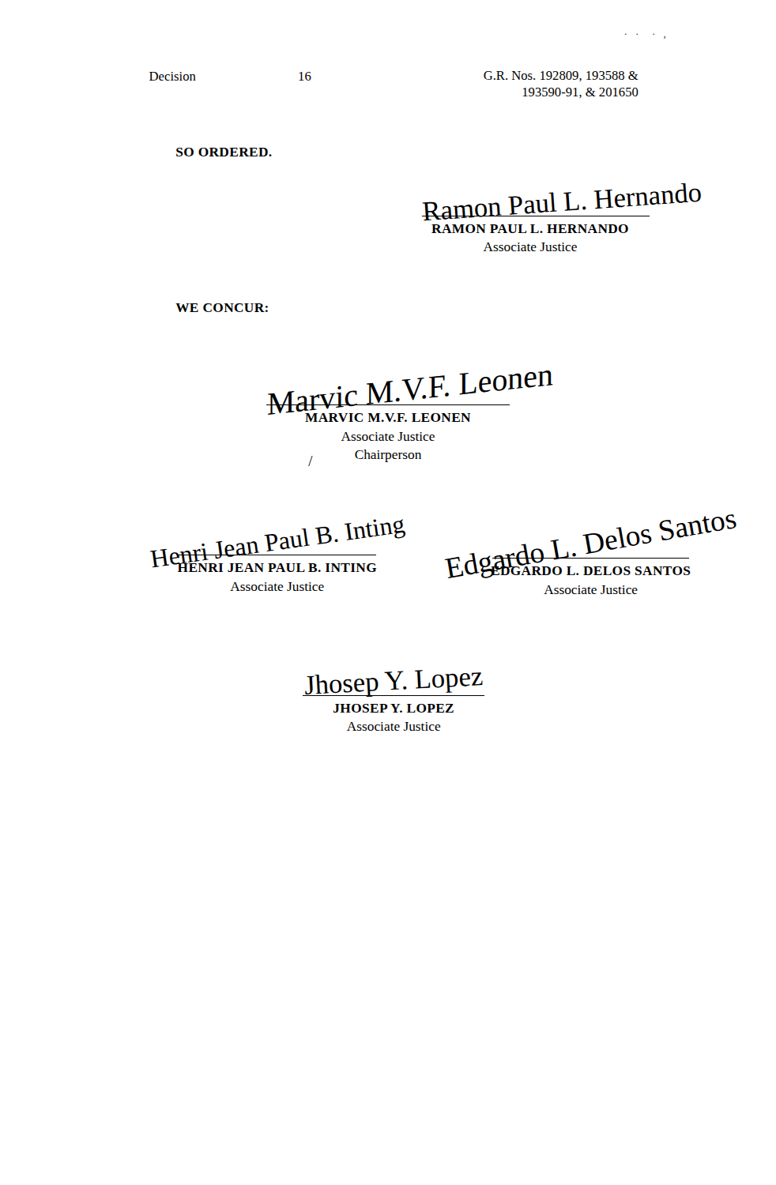· · · ,
Decision
16
G.R. Nos. 192809, 193588 &
193590-91, & 201650
SO ORDERED.
Ramon Paul L. Hernando
RAMON PAUL L. HERNANDO
Associate Justice
WE CONCUR:
Marvic M.V.F. Leonen
/
MARVIC M.V.F. LEONEN
Associate Justice
Chairperson
Henri Jean Paul B. Inting
HENRI JEAN PAUL B. INTING
Associate Justice
Edgardo L. Delos Santos
EDGARDO L. DELOS SANTOS
Associate Justice
Jhosep Y. Lopez
JHOSEP Y. LOPEZ
Associate Justice